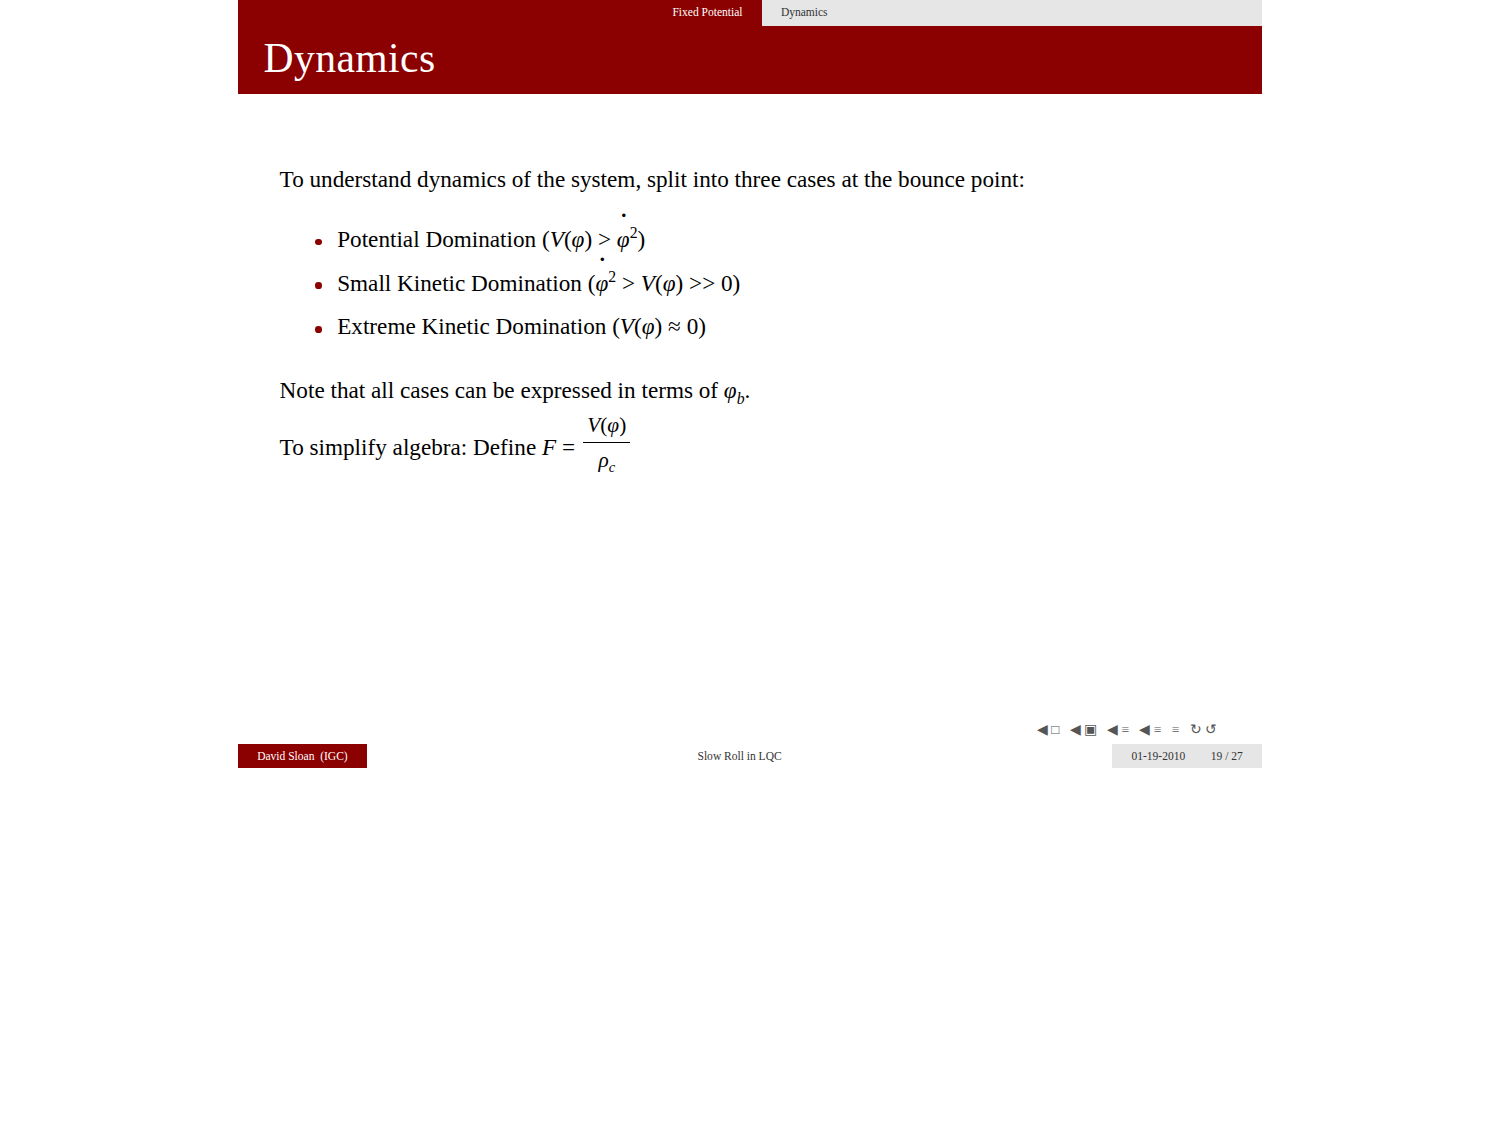Fixed Potential
Dynamics
Dynamics
To understand dynamics of the system, split into three cases at the bounce point:
Potential Domination (V(φ) > φ2)
Small Kinetic Domination (φ2 > V(φ) >> 0)
Extreme Kinetic Domination (V(φ) ≈ 0)
Note that all cases can be expressed in terms of φb.
To simplify algebra: Define F = V(φ) ρc
◀□ ◀▣ ◀≡ ◀≡ ≡ ↻↺
David Sloan (IGC)
Slow Roll in LQC
01-19-201019 / 27